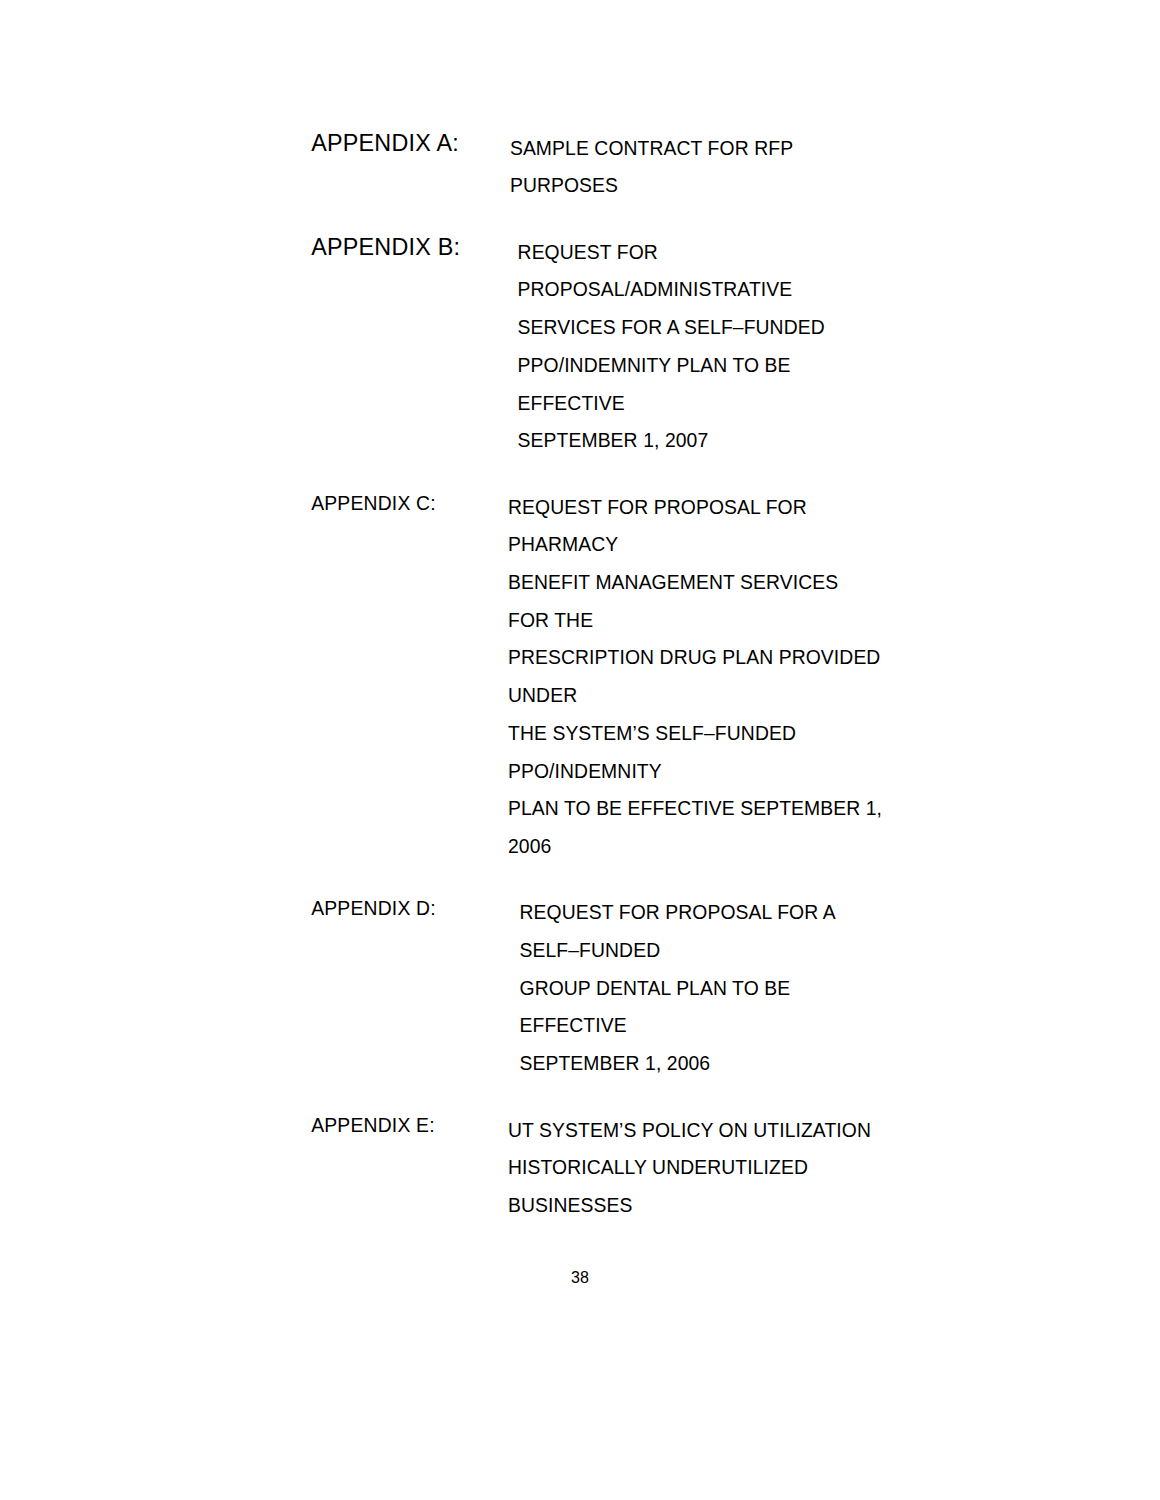APPENDIX A: SAMPLE CONTRACT FOR RFP PURPOSES
APPENDIX B: REQUEST FOR PROPOSAL/ADMINISTRATIVE
SERVICES FOR A SELF–FUNDED
PPO/INDEMNITY PLAN TO BE EFFECTIVE
SEPTEMBER 1, 2007
APPENDIX C: REQUEST FOR PROPOSAL FOR PHARMACY
BENEFIT MANAGEMENT SERVICES FOR THE
PRESCRIPTION DRUG PLAN PROVIDED UNDER
THE SYSTEM’S SELF–FUNDED PPO/INDEMNITY
PLAN TO BE EFFECTIVE SEPTEMBER 1, 2006
APPENDIX D: REQUEST FOR PROPOSAL FOR A SELF–FUNDED
GROUP DENTAL PLAN TO BE EFFECTIVE
SEPTEMBER 1, 2006
APPENDIX E: UT SYSTEM’S POLICY ON UTILIZATION
HISTORICALLY UNDERUTILIZED BUSINESSES
38